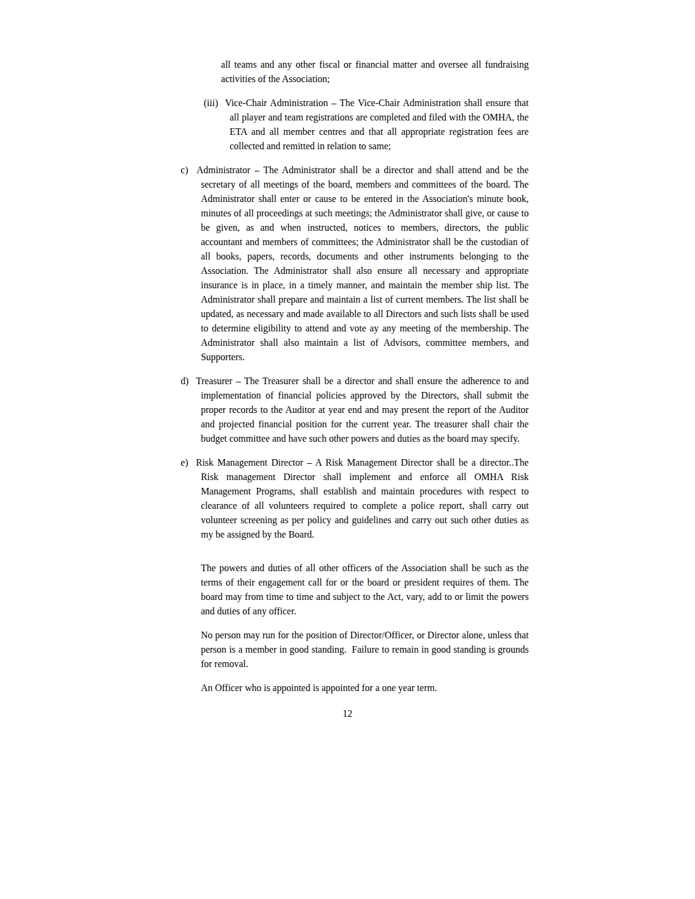all teams and any other fiscal or financial matter and oversee all fundraising activities of the Association;
(iii) Vice-Chair Administration – The Vice-Chair Administration shall ensure that all player and team registrations are completed and filed with the OMHA, the ETA and all member centres and that all appropriate registration fees are collected and remitted in relation to same;
c) Administrator – The Administrator shall be a director and shall attend and be the secretary of all meetings of the board, members and committees of the board. The Administrator shall enter or cause to be entered in the Association's minute book, minutes of all proceedings at such meetings; the Administrator shall give, or cause to be given, as and when instructed, notices to members, directors, the public accountant and members of committees; the Administrator shall be the custodian of all books, papers, records, documents and other instruments belonging to the Association. The Administrator shall also ensure all necessary and appropriate insurance is in place, in a timely manner, and maintain the member ship list. The Administrator shall prepare and maintain a list of current members. The list shall be updated, as necessary and made available to all Directors and such lists shall be used to determine eligibility to attend and vote ay any meeting of the membership. The Administrator shall also maintain a list of Advisors, committee members, and Supporters.
d) Treasurer – The Treasurer shall be a director and shall ensure the adherence to and implementation of financial policies approved by the Directors, shall submit the proper records to the Auditor at year end and may present the report of the Auditor and projected financial position for the current year. The treasurer shall chair the budget committee and have such other powers and duties as the board may specify.
e) Risk Management Director – A Risk Management Director shall be a director..The Risk management Director shall implement and enforce all OMHA Risk Management Programs, shall establish and maintain procedures with respect to clearance of all volunteers required to complete a police report, shall carry out volunteer screening as per policy and guidelines and carry out such other duties as my be assigned by the Board.
The powers and duties of all other officers of the Association shall be such as the terms of their engagement call for or the board or president requires of them. The board may from time to time and subject to the Act, vary, add to or limit the powers and duties of any officer.
No person may run for the position of Director/Officer, or Director alone, unless that person is a member in good standing. Failure to remain in good standing is grounds for removal.
An Officer who is appointed is appointed for a one year term.
12